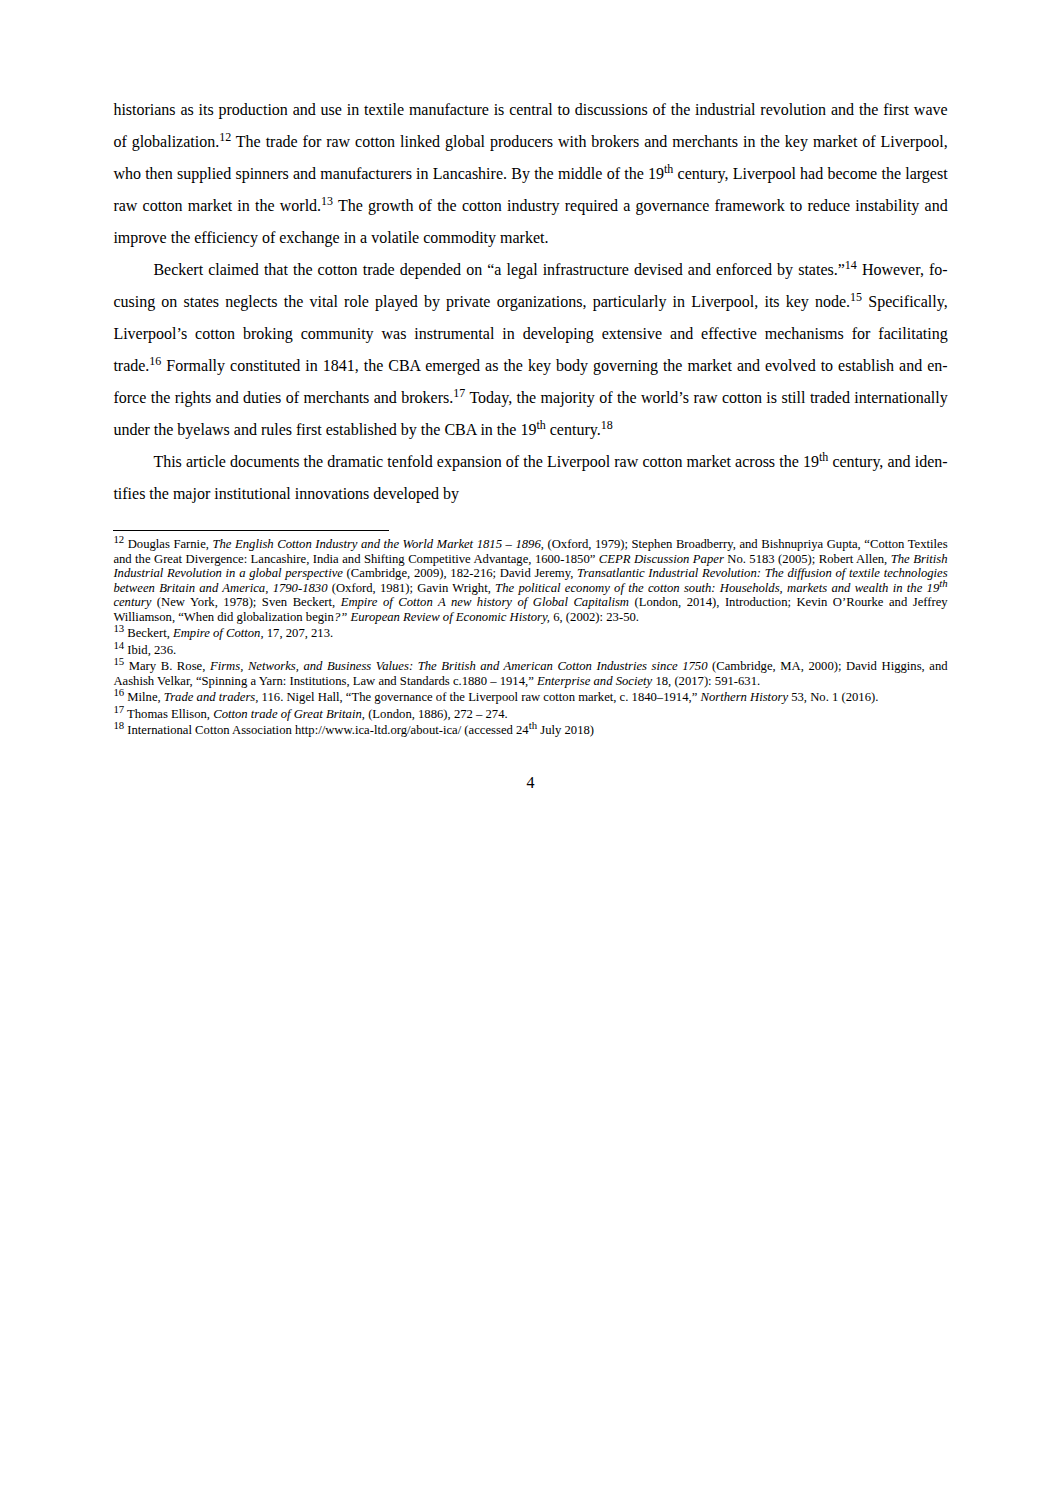historians as its production and use in textile manufacture is central to discussions of the industrial revolution and the first wave of globalization.12 The trade for raw cotton linked global producers with brokers and merchants in the key market of Liverpool, who then supplied spinners and manufacturers in Lancashire. By the middle of the 19th century, Liverpool had become the largest raw cotton market in the world.13 The growth of the cotton industry required a governance framework to reduce instability and improve the efficiency of exchange in a volatile commodity market.
Beckert claimed that the cotton trade depended on “a legal infrastructure devised and enforced by states.”14 However, focusing on states neglects the vital role played by private organizations, particularly in Liverpool, its key node.15 Specifically, Liverpool’s cotton broking community was instrumental in developing extensive and effective mechanisms for facilitating trade.16 Formally constituted in 1841, the CBA emerged as the key body governing the market and evolved to establish and enforce the rights and duties of merchants and brokers.17 Today, the majority of the world’s raw cotton is still traded internationally under the byelaws and rules first established by the CBA in the 19th century.18
This article documents the dramatic tenfold expansion of the Liverpool raw cotton market across the 19th century, and identifies the major institutional innovations developed by
12 Douglas Farnie, The English Cotton Industry and the World Market 1815 – 1896, (Oxford, 1979); Stephen Broadberry, and Bishnupriya Gupta, “Cotton Textiles and the Great Divergence: Lancashire, India and Shifting Competitive Advantage, 1600-1850” CEPR Discussion Paper No. 5183 (2005); Robert Allen, The British Industrial Revolution in a global perspective (Cambridge, 2009), 182-216; David Jeremy, Transatlantic Industrial Revolution: The diffusion of textile technologies between Britain and America, 1790-1830 (Oxford, 1981); Gavin Wright, The political economy of the cotton south: Households, markets and wealth in the 19th century (New York, 1978); Sven Beckert, Empire of Cotton A new history of Global Capitalism (London, 2014), Introduction; Kevin O’Rourke and Jeffrey Williamson, “When did globalization begin?” European Review of Economic History, 6, (2002): 23-50.
13 Beckert, Empire of Cotton, 17, 207, 213.
14 Ibid, 236.
15 Mary B. Rose, Firms, Networks, and Business Values: The British and American Cotton Industries since 1750 (Cambridge, MA, 2000); David Higgins, and Aashish Velkar, “Spinning a Yarn: Institutions, Law and Standards c.1880 – 1914,” Enterprise and Society 18, (2017): 591-631.
16 Milne, Trade and traders, 116. Nigel Hall, “The governance of the Liverpool raw cotton market, c. 1840–1914,” Northern History 53, No. 1 (2016).
17 Thomas Ellison, Cotton trade of Great Britain, (London, 1886), 272 – 274.
18 International Cotton Association http://www.ica-ltd.org/about-ica/ (accessed 24th July 2018)
4